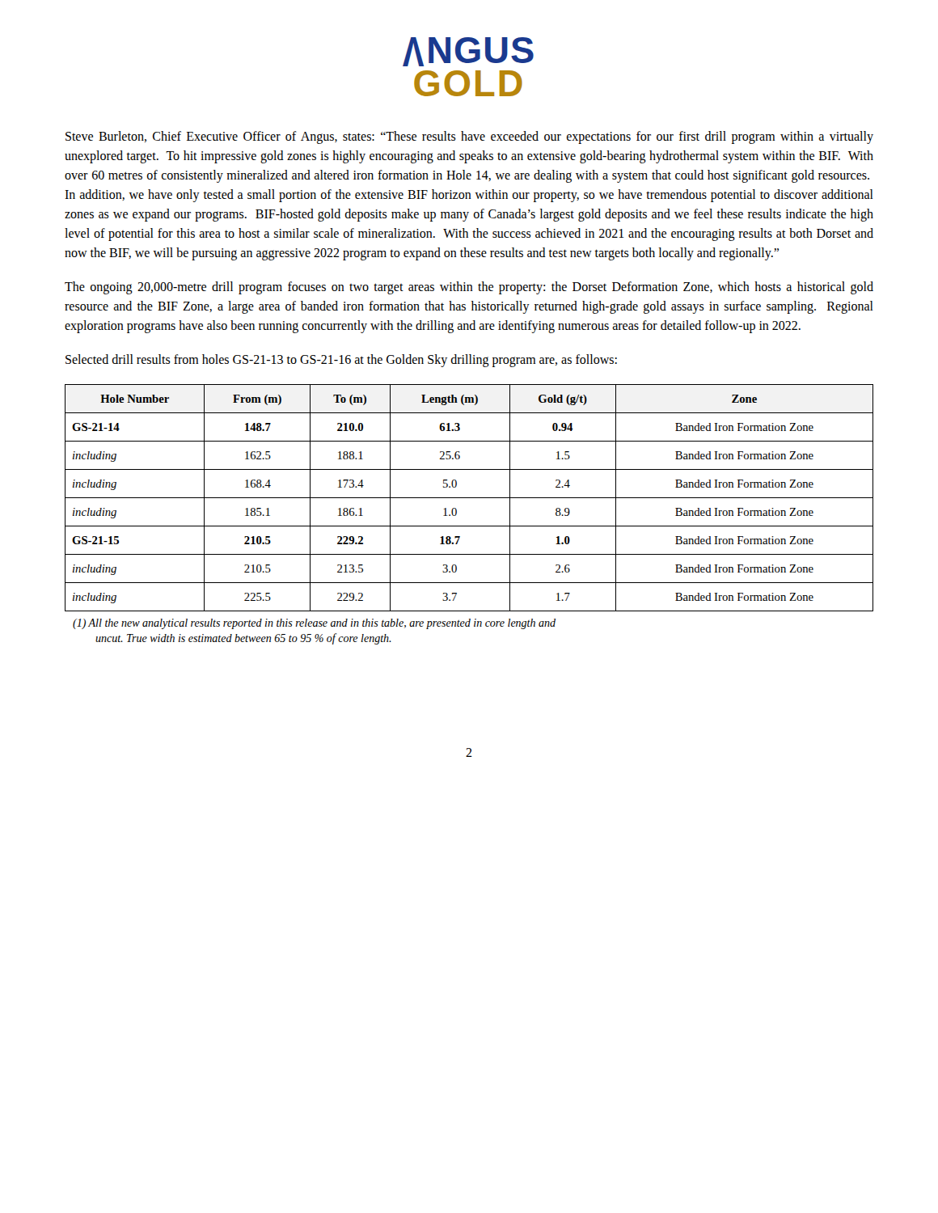ΛNGUS
GOLD
Steve Burleton, Chief Executive Officer of Angus, states: “These results have exceeded our expectations for our first drill program within a virtually unexplored target. To hit impressive gold zones is highly encouraging and speaks to an extensive gold-bearing hydrothermal system within the BIF. With over 60 metres of consistently mineralized and altered iron formation in Hole 14, we are dealing with a system that could host significant gold resources. In addition, we have only tested a small portion of the extensive BIF horizon within our property, so we have tremendous potential to discover additional zones as we expand our programs. BIF-hosted gold deposits make up many of Canada’s largest gold deposits and we feel these results indicate the high level of potential for this area to host a similar scale of mineralization. With the success achieved in 2021 and the encouraging results at both Dorset and now the BIF, we will be pursuing an aggressive 2022 program to expand on these results and test new targets both locally and regionally.”
The ongoing 20,000-metre drill program focuses on two target areas within the property: the Dorset Deformation Zone, which hosts a historical gold resource and the BIF Zone, a large area of banded iron formation that has historically returned high-grade gold assays in surface sampling. Regional exploration programs have also been running concurrently with the drilling and are identifying numerous areas for detailed follow-up in 2022.
Selected drill results from holes GS-21-13 to GS-21-16 at the Golden Sky drilling program are, as follows:
| Hole Number | From (m) | To (m) | Length (m) | Gold (g/t) | Zone |
| --- | --- | --- | --- | --- | --- |
| GS-21-14 | 148.7 | 210.0 | 61.3 | 0.94 | Banded Iron Formation Zone |
| including | 162.5 | 188.1 | 25.6 | 1.5 | Banded Iron Formation Zone |
| including | 168.4 | 173.4 | 5.0 | 2.4 | Banded Iron Formation Zone |
| including | 185.1 | 186.1 | 1.0 | 8.9 | Banded Iron Formation Zone |
| GS-21-15 | 210.5 | 229.2 | 18.7 | 1.0 | Banded Iron Formation Zone |
| including | 210.5 | 213.5 | 3.0 | 2.6 | Banded Iron Formation Zone |
| including | 225.5 | 229.2 | 3.7 | 1.7 | Banded Iron Formation Zone |
(1) All the new analytical results reported in this release and in this table, are presented in core length and uncut. True width is estimated between 65 to 95 % of core length.
2